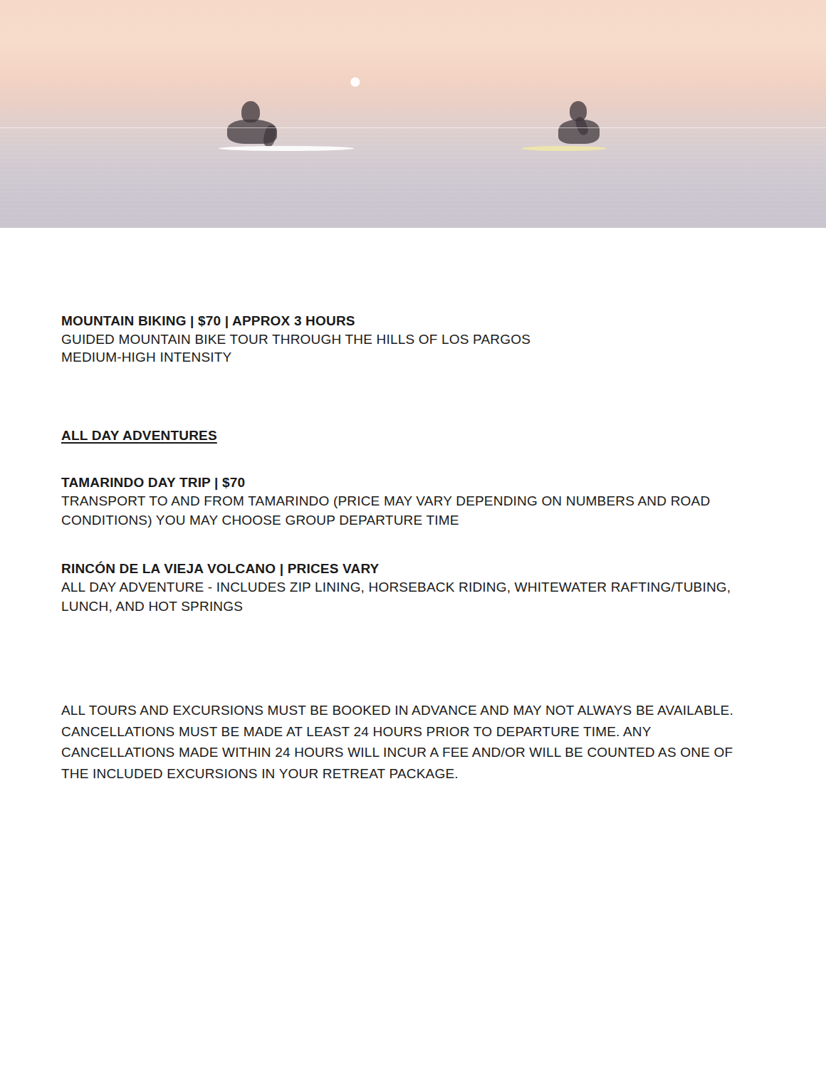Mountain Biking | $70 | Approx 3 Hours
Guided mountain bike tour through the hills of Los Pargos
Medium-High Intensity
All Day Adventures
Tamarindo Day Trip | $70
Transport to and from Tamarindo (price may vary depending on numbers and road conditions) You may choose group departure time
Rincón de la Vieja Volcano | Prices Vary
All day adventure - includes zip lining, horseback riding, whitewater rafting/tubing, lunch, and hot springs
All tours and excursions must be booked in advance and may not always be available. Cancellations must be made at least 24 hours prior to departure time. Any cancellations made within 24 hours will incur a fee and/or will be counted as one of the included excursions in your retreat package.